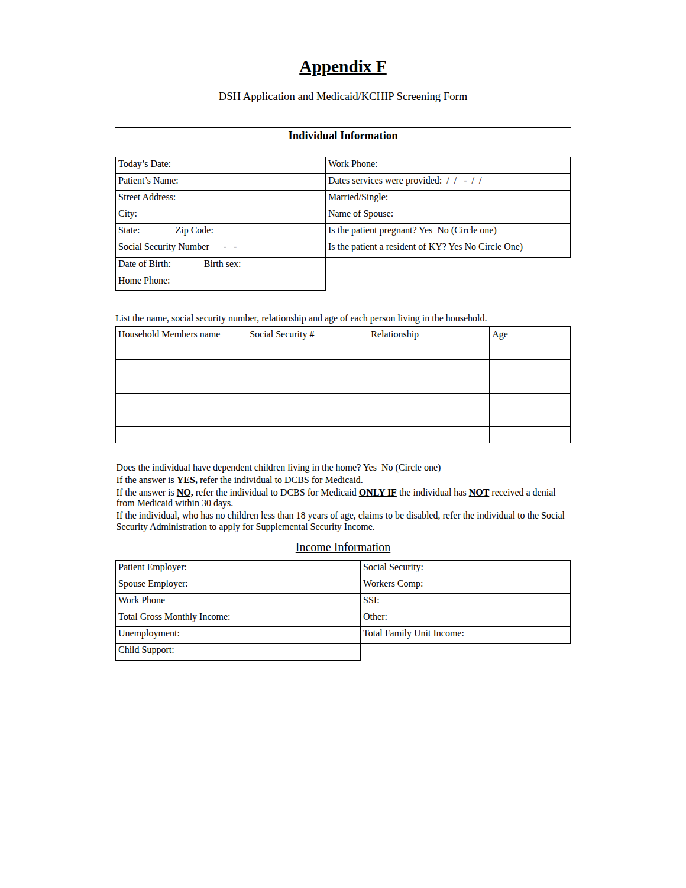Appendix F
DSH Application and Medicaid/KCHIP Screening Form
Individual Information
| Today’s Date: | Work Phone: |
| Patient’s Name: | Dates services were provided: / / - / / |
| Street Address: | Married/Single: |
| City: | Name of Spouse: |
| State: Zip Code: | Is the patient pregnant? Yes No (Circle one) |
| Social Security Number - - | Is the patient a resident of KY? Yes No Circle One) |
| Date of Birth: Birth sex: | |
| Home Phone: | |
List the name, social security number, relationship and age of each person living in the household.
| Household Members name | Social Security # | Relationship | Age |
| --- | --- | --- | --- |
Does the individual have dependent children living in the home? Yes No (Circle one)
If the answer is YES, refer the individual to DCBS for Medicaid.
If the answer is NO, refer the individual to DCBS for Medicaid ONLY IF the individual has NOT received a denial from Medicaid within 30 days.
If the individual, who has no children less than 18 years of age, claims to be disabled, refer the individual to the Social Security Administration to apply for Supplemental Security Income.
Income Information
| Patient Employer: | Social Security: |
| Spouse Employer: | Workers Comp: |
| Work Phone | SSI: |
| Total Gross Monthly Income: | Other: |
| Unemployment: | Total Family Unit Income: |
| Child Support: | |